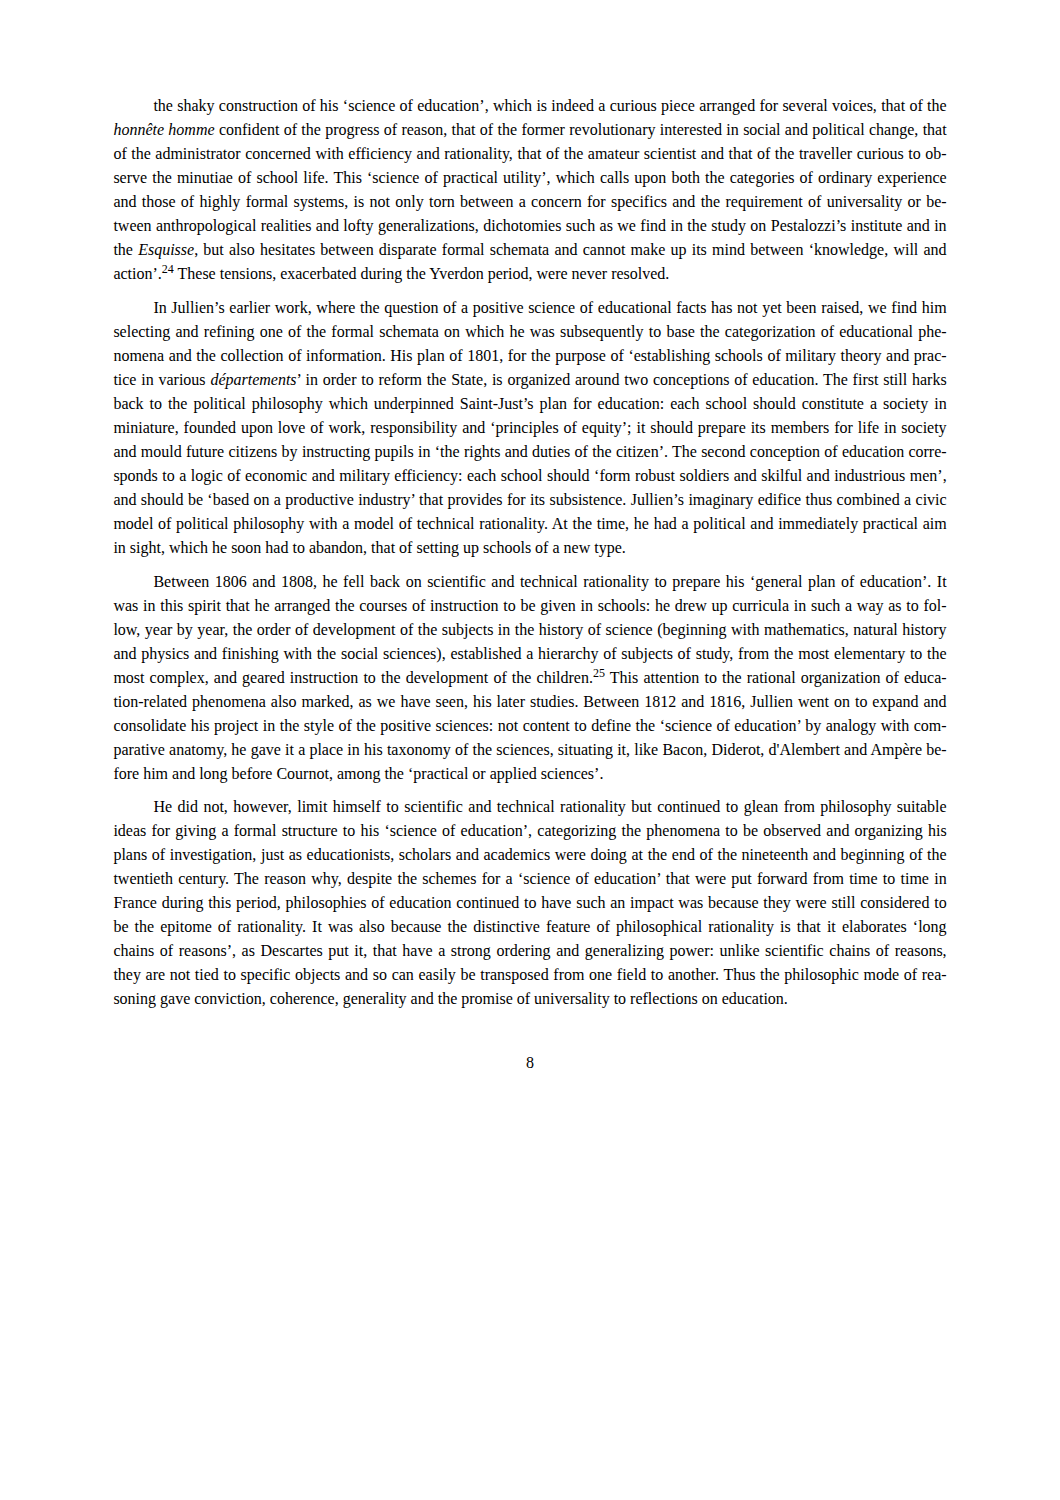the shaky construction of his ‘science of education’, which is indeed a curious piece arranged for several voices, that of the honnête homme confident of the progress of reason, that of the former revolutionary interested in social and political change, that of the administrator concerned with efficiency and rationality, that of the amateur scientist and that of the traveller curious to observe the minutiae of school life. This ‘science of practical utility’, which calls upon both the categories of ordinary experience and those of highly formal systems, is not only torn between a concern for specifics and the requirement of universality or between anthropological realities and lofty generalizations, dichotomies such as we find in the study on Pestalozzi’s institute and in the Esquisse, but also hesitates between disparate formal schemata and cannot make up its mind between ‘knowledge, will and action’.24 These tensions, exacerbated during the Yverdon period, were never resolved.
In Jullien’s earlier work, where the question of a positive science of educational facts has not yet been raised, we find him selecting and refining one of the formal schemata on which he was subsequently to base the categorization of educational phenomena and the collection of information. His plan of 1801, for the purpose of ‘establishing schools of military theory and practice in various départements’ in order to reform the State, is organized around two conceptions of education. The first still harks back to the political philosophy which underpinned Saint-Just’s plan for education: each school should constitute a society in miniature, founded upon love of work, responsibility and ‘principles of equity’; it should prepare its members for life in society and mould future citizens by instructing pupils in ‘the rights and duties of the citizen’. The second conception of education corresponds to a logic of economic and military efficiency: each school should ‘form robust soldiers and skilful and industrious men’, and should be ‘based on a productive industry’ that provides for its subsistence. Jullien’s imaginary edifice thus combined a civic model of political philosophy with a model of technical rationality. At the time, he had a political and immediately practical aim in sight, which he soon had to abandon, that of setting up schools of a new type.
Between 1806 and 1808, he fell back on scientific and technical rationality to prepare his ‘general plan of education’. It was in this spirit that he arranged the courses of instruction to be given in schools: he drew up curricula in such a way as to follow, year by year, the order of development of the subjects in the history of science (beginning with mathematics, natural history and physics and finishing with the social sciences), established a hierarchy of subjects of study, from the most elementary to the most complex, and geared instruction to the development of the children.25 This attention to the rational organization of education-related phenomena also marked, as we have seen, his later studies. Between 1812 and 1816, Jullien went on to expand and consolidate his project in the style of the positive sciences: not content to define the ‘science of education’ by analogy with comparative anatomy, he gave it a place in his taxonomy of the sciences, situating it, like Bacon, Diderot, d'Alembert and Ampère before him and long before Cournot, among the ‘practical or applied sciences’.
He did not, however, limit himself to scientific and technical rationality but continued to glean from philosophy suitable ideas for giving a formal structure to his ‘science of education’, categorizing the phenomena to be observed and organizing his plans of investigation, just as educationists, scholars and academics were doing at the end of the nineteenth and beginning of the twentieth century. The reason why, despite the schemes for a ‘science of education’ that were put forward from time to time in France during this period, philosophies of education continued to have such an impact was because they were still considered to be the epitome of rationality. It was also because the distinctive feature of philosophical rationality is that it elaborates ‘long chains of reasons’, as Descartes put it, that have a strong ordering and generalizing power: unlike scientific chains of reasons, they are not tied to specific objects and so can easily be transposed from one field to another. Thus the philosophic mode of reasoning gave conviction, coherence, generality and the promise of universality to reflections on education.
8